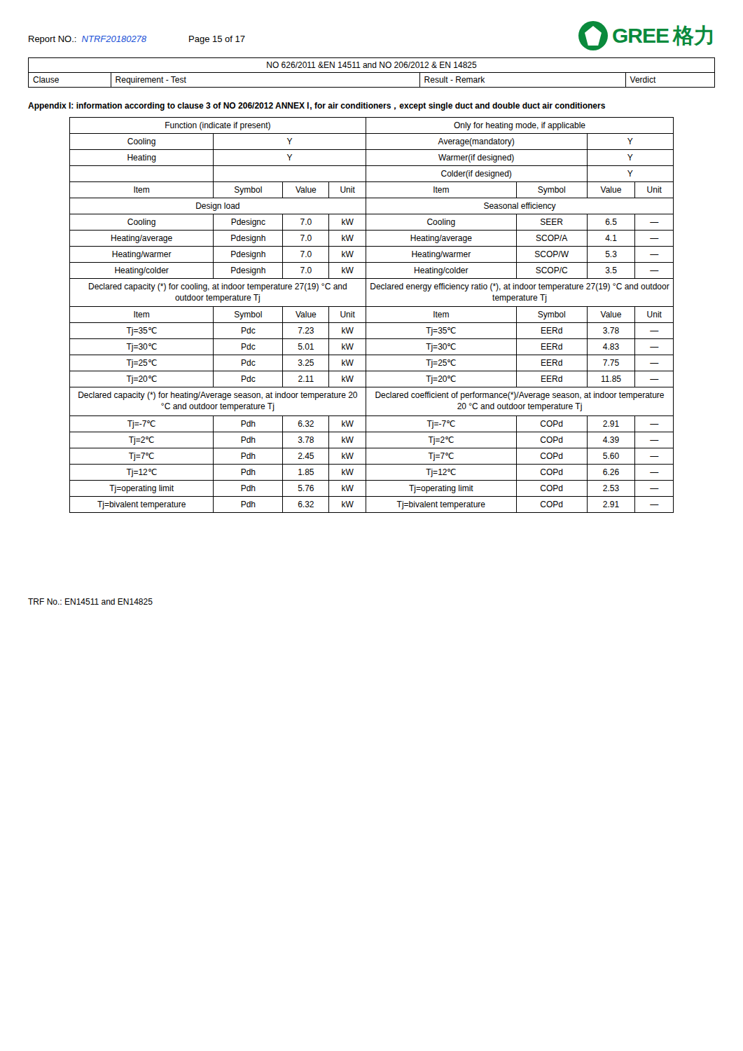Report NO.: NTRF20180278 Page 15 of 17
GREE
格力
| NO 626/2011 &EN 14511 and NO 206/2012 & EN 14825 |
| Clause | Requirement - Test | Result - Remark | Verdict |
Appendix I: information according to clause 3 of NO 206/2012 ANNEX Ⅰ, for air conditioners，except single duct and double duct air conditioners
| Function (indicate if present) | Only for heating mode, if applicable |
| Cooling | Y | Average(mandatory) | Y |
| Heating | Y | Warmer(if designed) | Y |
| | | Colder(if designed) | Y |
| Item | Symbol | Value | Unit | Item | Symbol | Value | Unit |
| Design load | Seasonal efficiency |
| Cooling | Pdesignc | 7.0 | kW | Cooling | SEER | 6.5 | — |
| Heating/average | Pdesignh | 7.0 | kW | Heating/average | SCOP/A | 4.1 | — |
| Heating/warmer | Pdesignh | 7.0 | kW | Heating/warmer | SCOP/W | 5.3 | — |
| Heating/colder | Pdesignh | 7.0 | kW | Heating/colder | SCOP/C | 3.5 | — |
| Declared capacity (*) for cooling, at indoor temperature 27(19) °C and outdoor temperature Tj | Declared energy efficiency ratio (*), at indoor temperature 27(19) °C and outdoor temperature Tj |
| Item | Symbol | Value | Unit | Item | Symbol | Value | Unit |
| Tj=35℃ | Pdc | 7.23 | kW | Tj=35℃ | EERd | 3.78 | — |
| Tj=30℃ | Pdc | 5.01 | kW | Tj=30℃ | EERd | 4.83 | — |
| Tj=25℃ | Pdc | 3.25 | kW | Tj=25℃ | EERd | 7.75 | — |
| Tj=20℃ | Pdc | 2.11 | kW | Tj=20℃ | EERd | 11.85 | — |
| Declared capacity (*) for heating/Average season, at indoor temperature 20 °C and outdoor temperature Tj | Declared coefficient of performance(*)/Average season, at indoor temperature 20 °C and outdoor temperature Tj |
| Tj=-7℃ | Pdh | 6.32 | kW | Tj=-7℃ | COPd | 2.91 | — |
| Tj=2℃ | Pdh | 3.78 | kW | Tj=2℃ | COPd | 4.39 | — |
| Tj=7℃ | Pdh | 2.45 | kW | Tj=7℃ | COPd | 5.60 | — |
| Tj=12℃ | Pdh | 1.85 | kW | Tj=12℃ | COPd | 6.26 | — |
| Tj=operating limit | Pdh | 5.76 | kW | Tj=operating limit | COPd | 2.53 | — |
| Tj=bivalent temperature | Pdh | 6.32 | kW | Tj=bivalent temperature | COPd | 2.91 | — |
TRF No.: EN14511 and EN14825